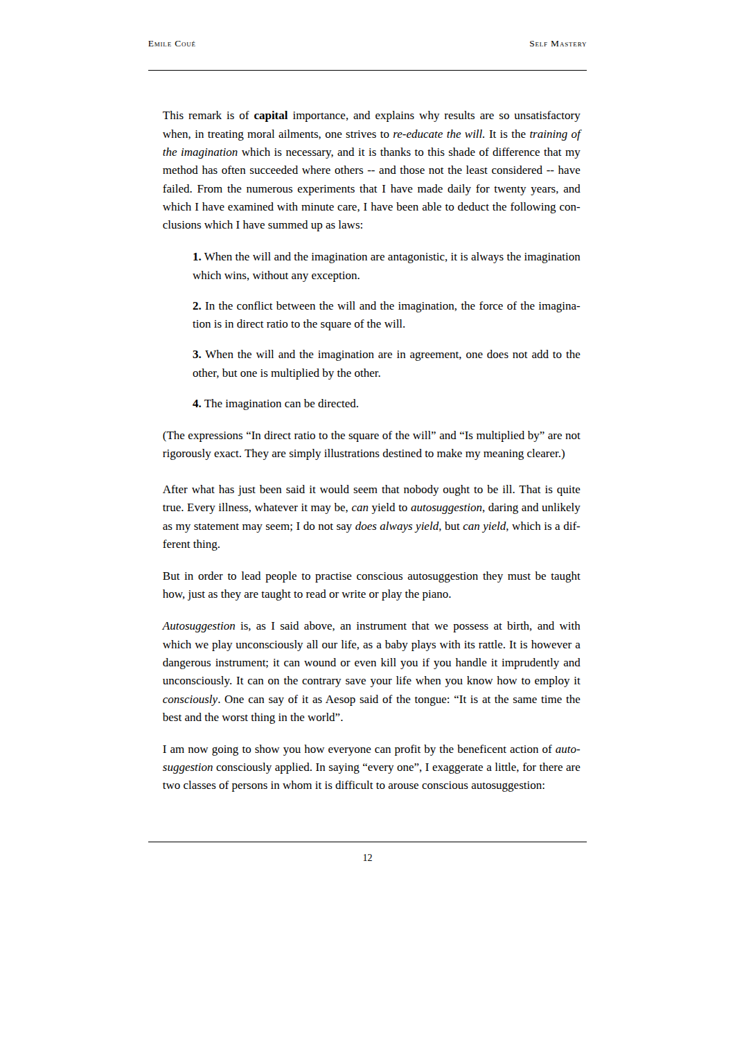Emile Coué Self Mastery
This remark is of capital importance, and explains why results are so unsatisfactory when, in treating moral ailments, one strives to re-educate the will. It is the training of the imagination which is necessary, and it is thanks to this shade of difference that my method has often succeeded where others -- and those not the least considered -- have failed. From the numerous experiments that I have made daily for twenty years, and which I have examined with minute care, I have been able to deduct the following conclusions which I have summed up as laws:
1. When the will and the imagination are antagonistic, it is always the imagination which wins, without any exception.
2. In the conflict between the will and the imagination, the force of the imagination is in direct ratio to the square of the will.
3. When the will and the imagination are in agreement, one does not add to the other, but one is multiplied by the other.
4. The imagination can be directed.
(The expressions “In direct ratio to the square of the will” and “Is multiplied by” are not rigorously exact. They are simply illustrations destined to make my meaning clearer.)
After what has just been said it would seem that nobody ought to be ill. That is quite true. Every illness, whatever it may be, can yield to autosuggestion, daring and unlikely as my statement may seem; I do not say does always yield, but can yield, which is a different thing.
But in order to lead people to practise conscious autosuggestion they must be taught how, just as they are taught to read or write or play the piano.
Autosuggestion is, as I said above, an instrument that we possess at birth, and with which we play unconsciously all our life, as a baby plays with its rattle. It is however a dangerous instrument; it can wound or even kill you if you handle it imprudently and unconsciously. It can on the contrary save your life when you know how to employ it consciously. One can say of it as Aesop said of the tongue: “It is at the same time the best and the worst thing in the world”.
I am now going to show you how everyone can profit by the beneficent action of autosuggestion consciously applied. In saying “every one”, I exaggerate a little, for there are two classes of persons in whom it is difficult to arouse conscious autosuggestion:
12